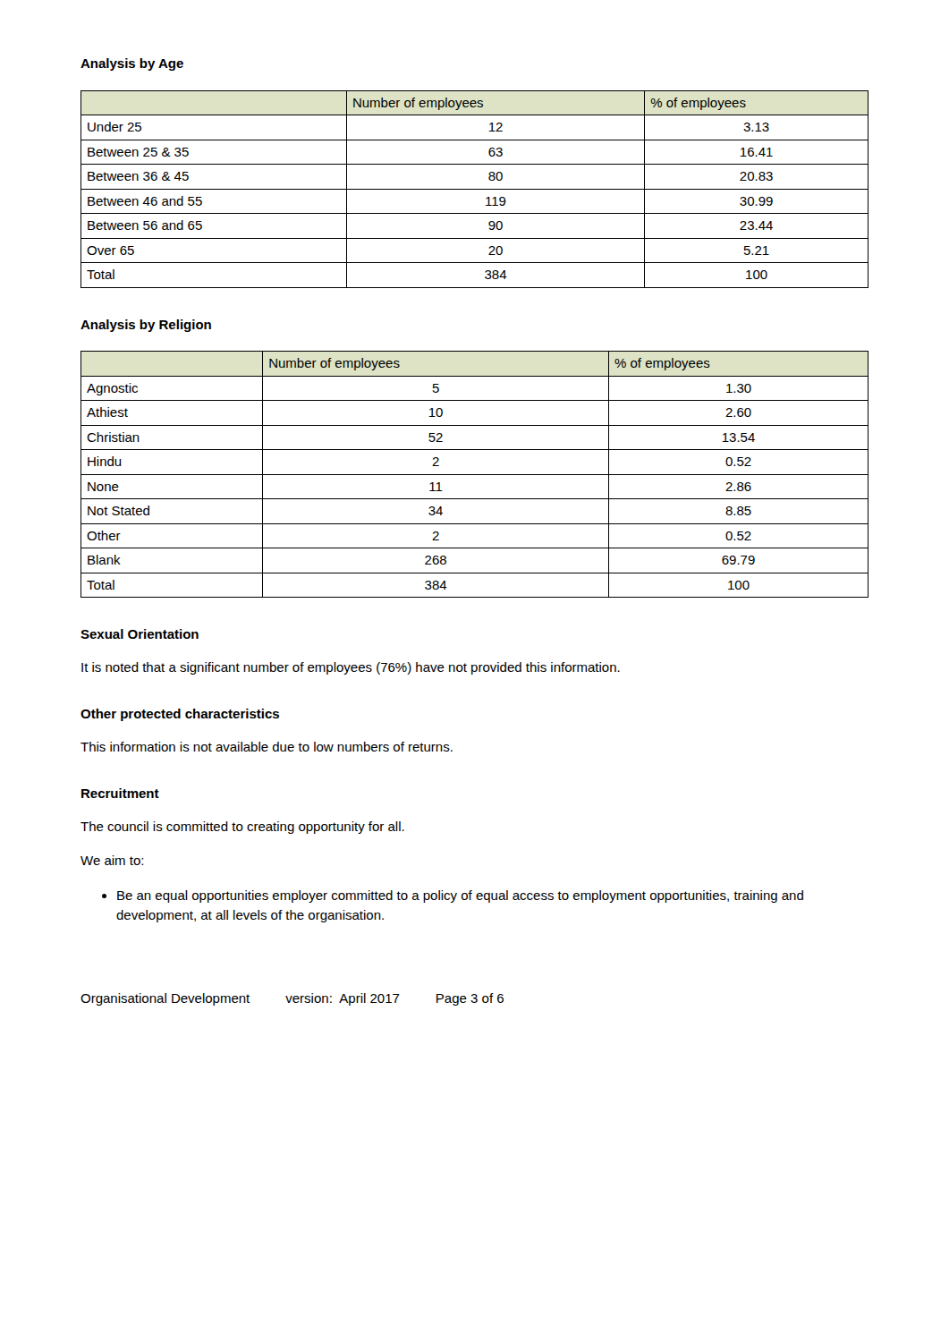Analysis by Age
| | Number of employees | % of employees |
| --- | --- | --- |
| Under 25 | 12 | 3.13 |
| Between 25 & 35 | 63 | 16.41 |
| Between 36 & 45 | 80 | 20.83 |
| Between 46 and 55 | 119 | 30.99 |
| Between 56 and 65 | 90 | 23.44 |
| Over 65 | 20 | 5.21 |
| Total | 384 | 100 |
Analysis by Religion
| | Number of employees | % of employees |
| --- | --- | --- |
| Agnostic | 5 | 1.30 |
| Athiest | 10 | 2.60 |
| Christian | 52 | 13.54 |
| Hindu | 2 | 0.52 |
| None | 11 | 2.86 |
| Not Stated | 34 | 8.85 |
| Other | 2 | 0.52 |
| Blank | 268 | 69.79 |
| Total | 384 | 100 |
Sexual Orientation
It is noted that a significant number of employees (76%) have not provided this information.
Other protected characteristics
This information is not available due to low numbers of returns.
Recruitment
The council is committed to creating opportunity for all.
We aim to:
Be an equal opportunities employer committed to a policy of equal access to employment opportunities, training and development, at all levels of the organisation.
Organisational Development version: April 2017 Page 3 of 6